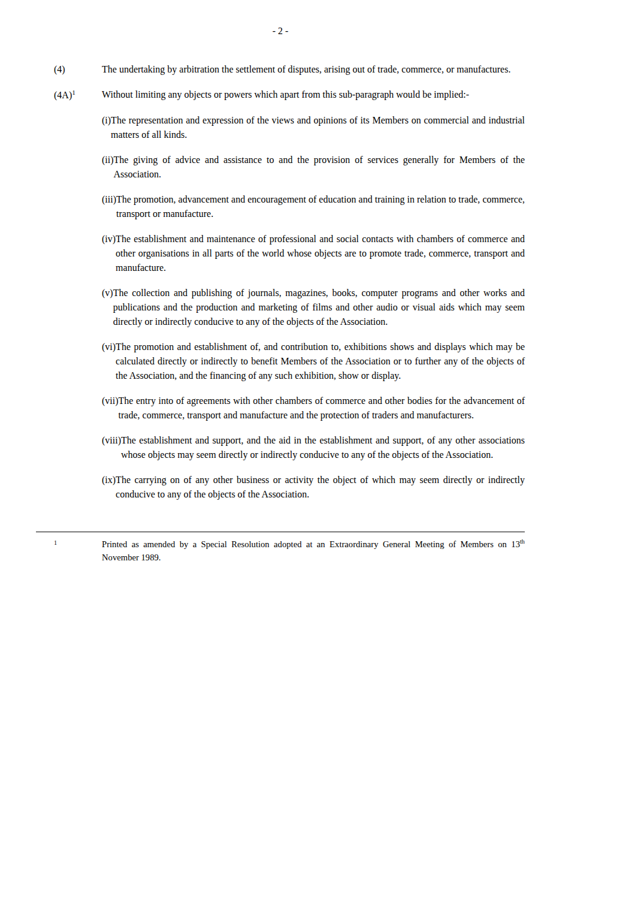- 2 -
(4)
The undertaking by arbitration the settlement of disputes, arising out of trade, commerce, or manufactures.
(4A)1
Without limiting any objects or powers which apart from this sub-paragraph would be implied:-
(i)
The representation and expression of the views and opinions of its Members on commercial and industrial matters of all kinds.
(ii)
The giving of advice and assistance to and the provision of services generally for Members of the Association.
(iii)
The promotion, advancement and encouragement of education and training in relation to trade, commerce, transport or manufacture.
(iv)
The establishment and maintenance of professional and social contacts with chambers of commerce and other organisations in all parts of the world whose objects are to promote trade, commerce, transport and manufacture.
(v)
The collection and publishing of journals, magazines, books, computer programs and other works and publications and the production and marketing of films and other audio or visual aids which may seem directly or indirectly conducive to any of the objects of the Association.
(vi)
The promotion and establishment of, and contribution to, exhibitions shows and displays which may be calculated directly or indirectly to benefit Members of the Association or to further any of the objects of the Association, and the financing of any such exhibition, show or display.
(vii)
The entry into of agreements with other chambers of commerce and other bodies for the advancement of trade, commerce, transport and manufacture and the protection of traders and manufacturers.
(viii)
The establishment and support, and the aid in the establishment and support, of any other associations whose objects may seem directly or indirectly conducive to any of the objects of the Association.
(ix)
The carrying on of any other business or activity the object of which may seem directly or indirectly conducive to any of the objects of the Association.
1
Printed as amended by a Special Resolution adopted at an Extraordinary General Meeting of Members on 13th November 1989.